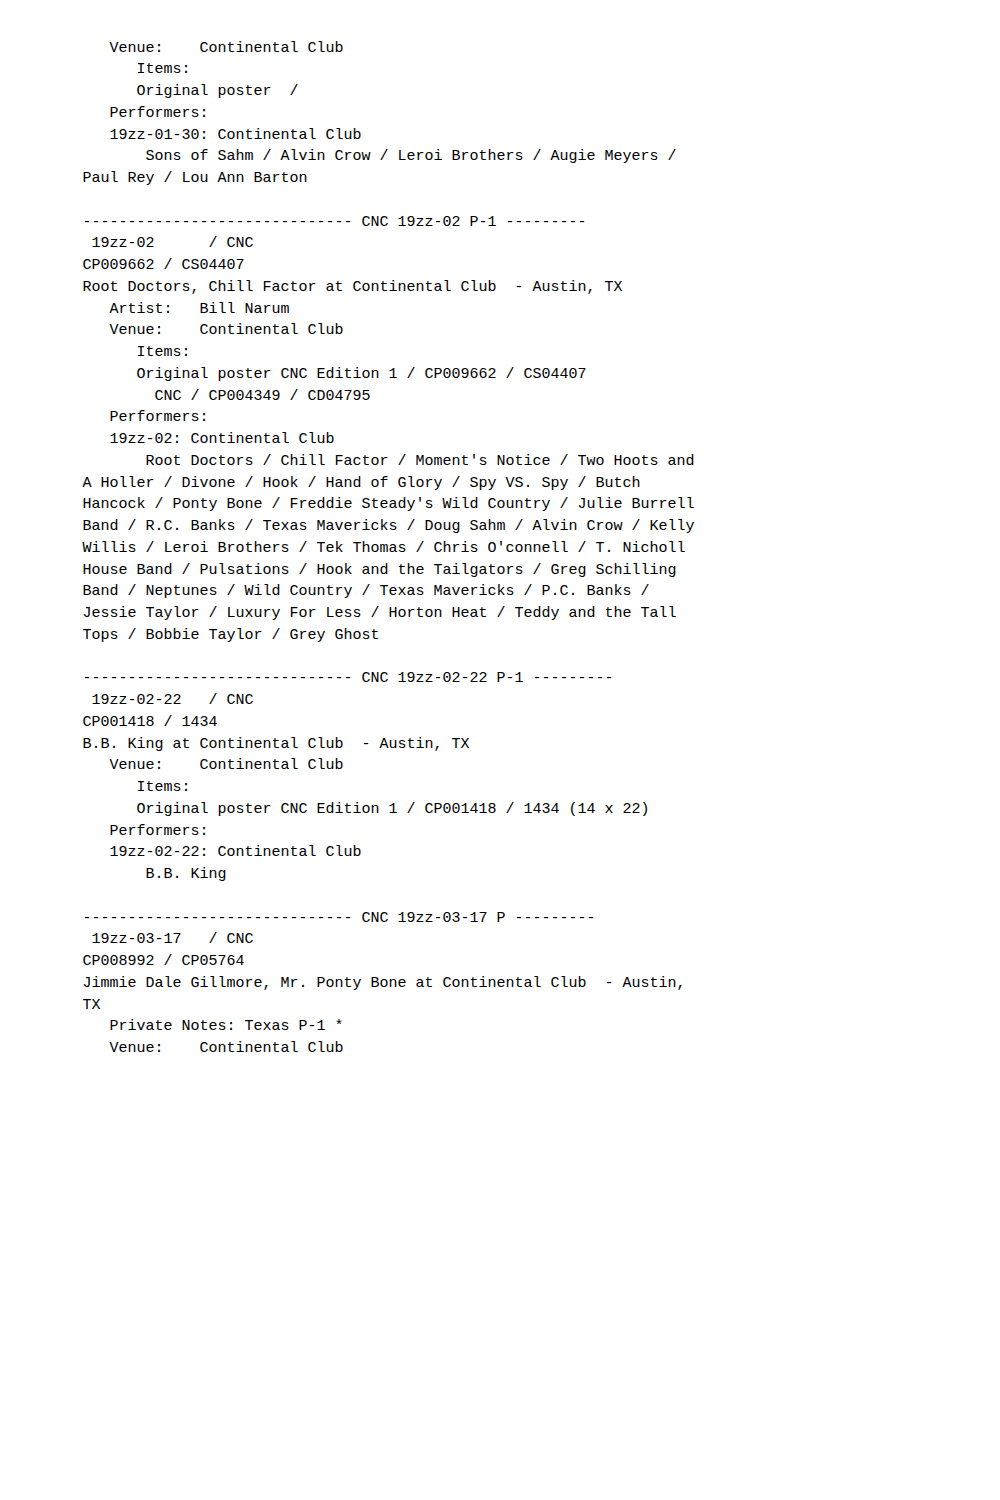Venue:    Continental Club
      Items:
      Original poster  / 
   Performers:
   19zz-01-30: Continental Club
       Sons of Sahm / Alvin Crow / Leroi Brothers / Augie Meyers / 
Paul Rey / Lou Ann Barton

------------------------------ CNC 19zz-02 P-1 ---------
 19zz-02      / CNC 
CP009662 / CS04407
Root Doctors, Chill Factor at Continental Club  - Austin, TX
   Artist:   Bill Narum
   Venue:    Continental Club
      Items:
      Original poster CNC Edition 1 / CP009662 / CS04407
        CNC / CP004349 / CD04795
   Performers:
   19zz-02: Continental Club
       Root Doctors / Chill Factor / Moment's Notice / Two Hoots and 
A Holler / Divone / Hook / Hand of Glory / Spy VS. Spy / Butch 
Hancock / Ponty Bone / Freddie Steady's Wild Country / Julie Burrell 
Band / R.C. Banks / Texas Mavericks / Doug Sahm / Alvin Crow / Kelly 
Willis / Leroi Brothers / Tek Thomas / Chris O'connell / T. Nicholl 
House Band / Pulsations / Hook and the Tailgators / Greg Schilling 
Band / Neptunes / Wild Country / Texas Mavericks / P.C. Banks / 
Jessie Taylor / Luxury For Less / Horton Heat / Teddy and the Tall 
Tops / Bobbie Taylor / Grey Ghost

------------------------------ CNC 19zz-02-22 P-1 ---------
 19zz-02-22   / CNC 
CP001418 / 1434
B.B. King at Continental Club  - Austin, TX
   Venue:    Continental Club
      Items:
      Original poster CNC Edition 1 / CP001418 / 1434 (14 x 22)
   Performers:
   19zz-02-22: Continental Club
       B.B. King

------------------------------ CNC 19zz-03-17 P ---------
 19zz-03-17   / CNC 
CP008992 / CP05764
Jimmie Dale Gillmore, Mr. Ponty Bone at Continental Club  - Austin, 
TX
   Private Notes: Texas P-1 *
   Venue:    Continental Club